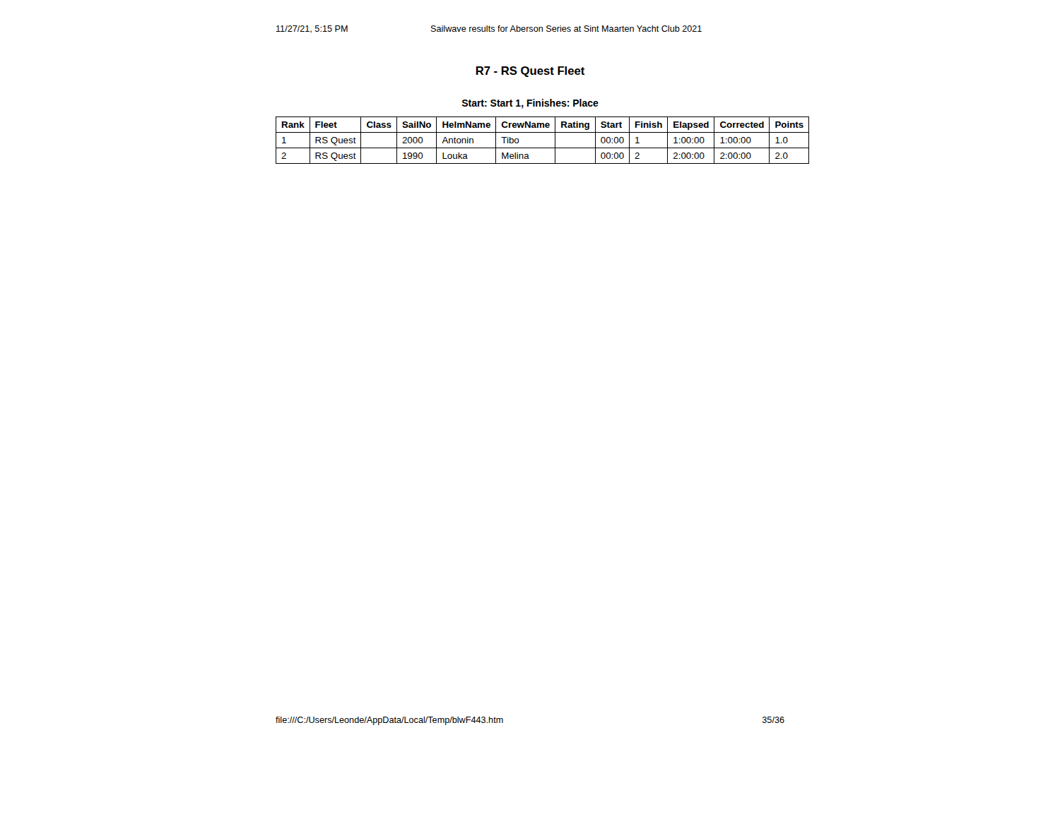11/27/21, 5:15 PM Sailwave results for Aberson Series at Sint Maarten Yacht Club 2021
R7 - RS Quest Fleet
Start: Start 1, Finishes: Place
| Rank | Fleet | Class | SailNo | HelmName | CrewName | Rating | Start | Finish | Elapsed | Corrected | Points |
| --- | --- | --- | --- | --- | --- | --- | --- | --- | --- | --- | --- |
| 1 | RS Quest | | 2000 | Antonin | Tibo | | 00:00 | 1 | 1:00:00 | 1:00:00 | 1.0 |
| 2 | RS Quest | | 1990 | Louka | Melina | | 00:00 | 2 | 2:00:00 | 2:00:00 | 2.0 |
file:///C:/Users/Leonde/AppData/Local/Temp/blwF443.htm 35/36